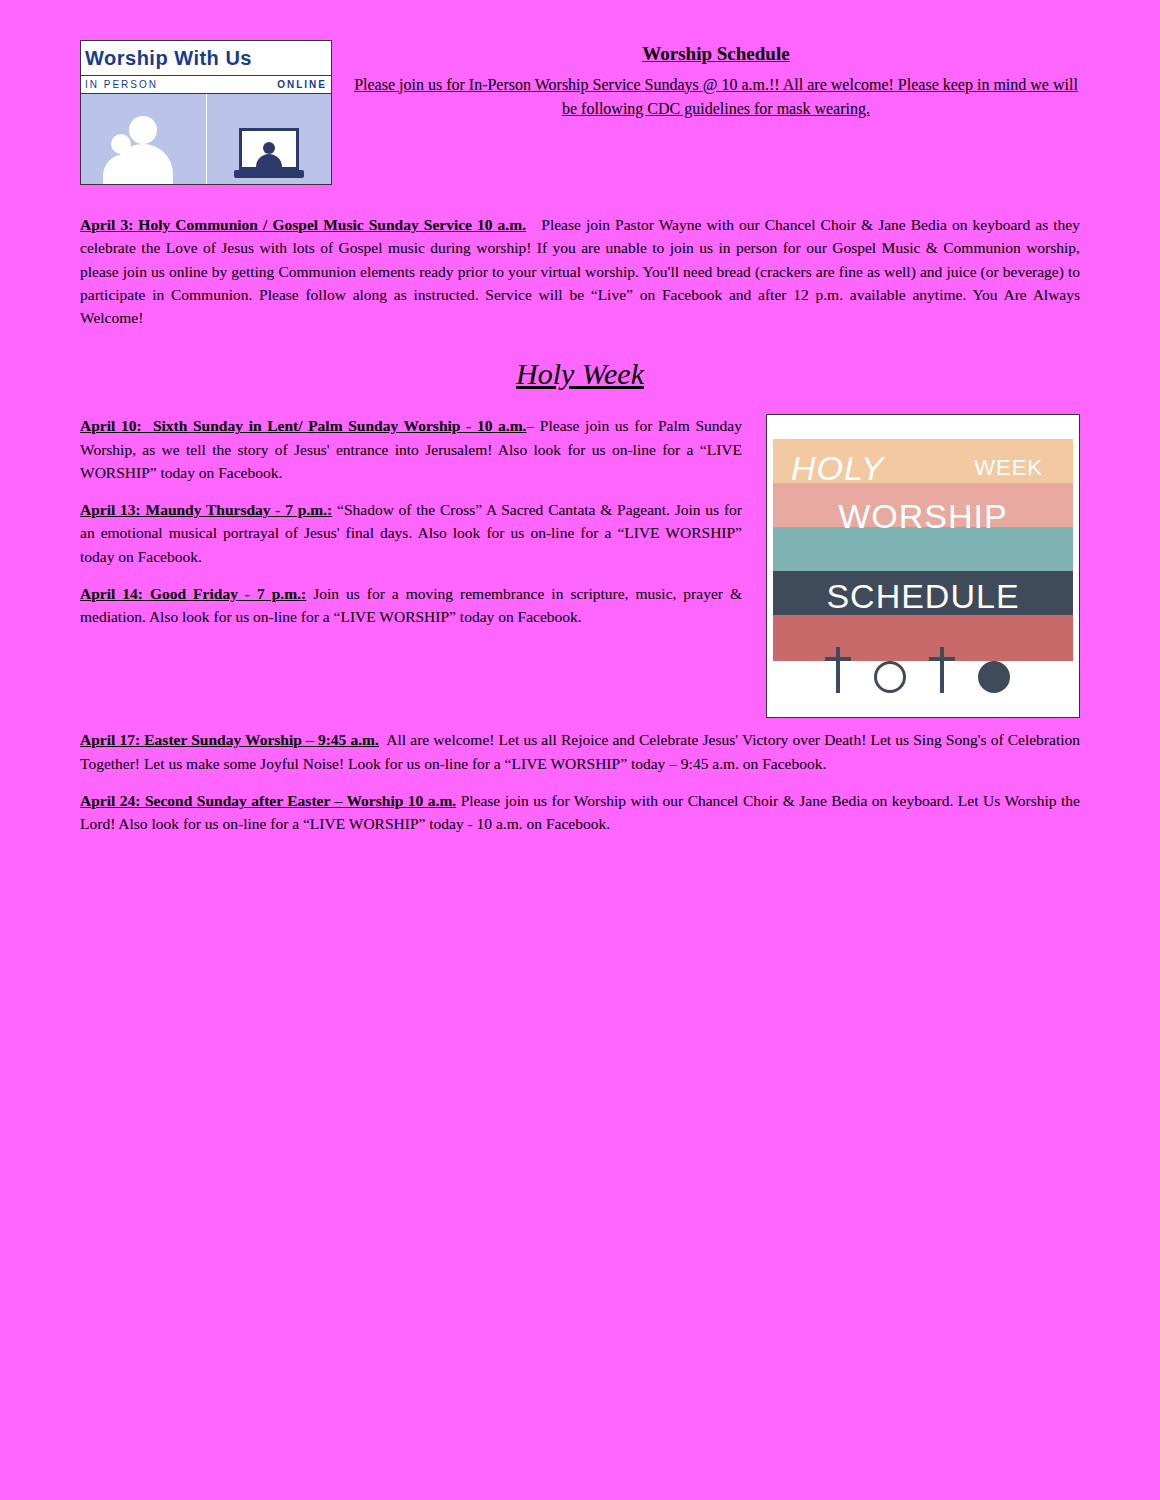Worship With Us
IN PERSON ONLINE
Worship Schedule
Please join us for In-Person Worship Service Sundays @ 10 a.m.!! All are welcome! Please keep in mind we will be following CDC guidelines for mask wearing.
April 3: Holy Communion / Gospel Music Sunday Service 10 a.m. Please join Pastor Wayne with our Chancel Choir & Jane Bedia on keyboard as they celebrate the Love of Jesus with lots of Gospel music during worship! If you are unable to join us in person for our Gospel Music & Communion worship, please join us online by getting Communion elements ready prior to your virtual worship. You'll need bread (crackers are fine as well) and juice (or beverage) to participate in Communion. Please follow along as instructed. Service will be “Live” on Facebook and after 12 p.m. available anytime. You Are Always Welcome!
Holy Week
Holy
Week
Worship
Schedule
April 10: Sixth Sunday in Lent/ Palm Sunday Worship - 10 a.m.– Please join us for Palm Sunday Worship, as we tell the story of Jesus' entrance into Jerusalem! Also look for us on-line for a “LIVE WORSHIP” today on Facebook.
April 13: Maundy Thursday - 7 p.m.: “Shadow of the Cross” A Sacred Cantata & Pageant. Join us for an emotional musical portrayal of Jesus' final days. Also look for us on-line for a “LIVE WORSHIP” today on Facebook.
April 14: Good Friday - 7 p.m.: Join us for a moving remembrance in scripture, music, prayer & mediation. Also look for us on-line for a “LIVE WORSHIP” today on Facebook.
April 17: Easter Sunday Worship – 9:45 a.m. All are welcome! Let us all Rejoice and Celebrate Jesus' Victory over Death! Let us Sing Song's of Celebration Together! Let us make some Joyful Noise! Look for us on-line for a “LIVE WORSHIP” today – 9:45 a.m. on Facebook.
April 24: Second Sunday after Easter – Worship 10 a.m. Please join us for Worship with our Chancel Choir & Jane Bedia on keyboard. Let Us Worship the Lord! Also look for us on-line for a “LIVE WORSHIP” today - 10 a.m. on Facebook.